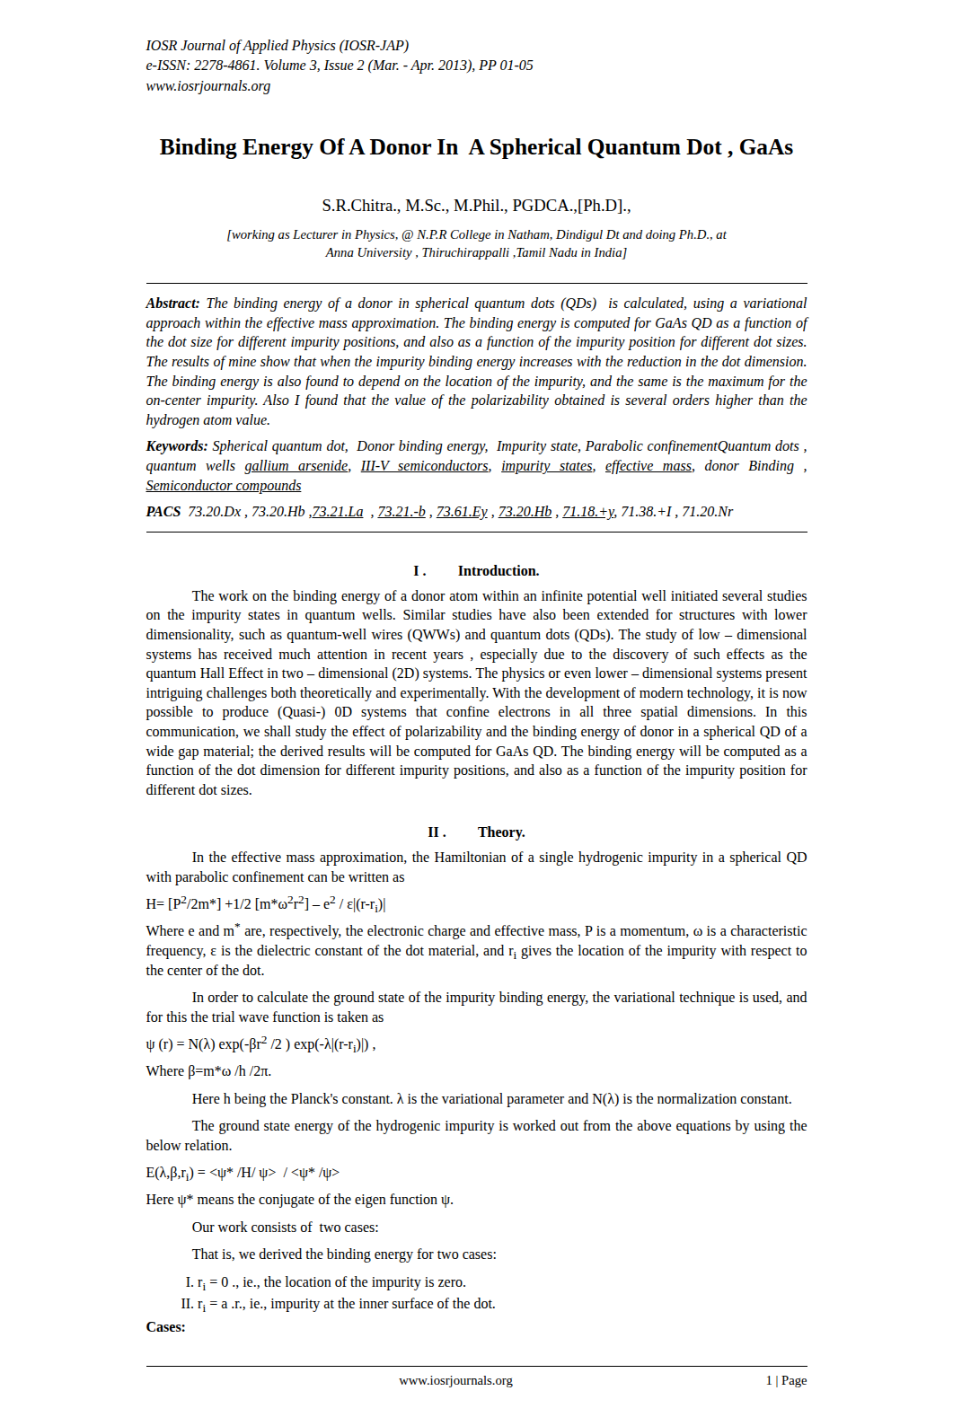IOSR Journal of Applied Physics (IOSR-JAP)
e-ISSN: 2278-4861. Volume 3, Issue 2 (Mar. - Apr. 2013), PP 01-05
www.iosrjournals.org
Binding Energy Of A Donor In A Spherical Quantum Dot , GaAs
S.R.Chitra., M.Sc., M.Phil., PGDCA.,[Ph.D].,
[working as Lecturer in Physics, @ N.P.R College in Natham, Dindigul Dt and doing Ph.D., at Anna University , Thiruchirappalli ,Tamil Nadu in India]
Abstract: The binding energy of a donor in spherical quantum dots (QDs) is calculated, using a variational approach within the effective mass approximation. The binding energy is computed for GaAs QD as a function of the dot size for different impurity positions, and also as a function of the impurity position for different dot sizes. The results of mine show that when the impurity binding energy increases with the reduction in the dot dimension. The binding energy is also found to depend on the location of the impurity, and the same is the maximum for the on-center impurity. Also I found that the value of the polarizability obtained is several orders higher than the hydrogen atom value.
Keywords: Spherical quantum dot, Donor binding energy, Impurity state, Parabolic confinementQuantum dots , quantum wells gallium arsenide, III-V semiconductors, impurity states, effective mass, donor Binding , Semiconductor compounds
PACS 73.20.Dx , 73.20.Hb ,73.21.La , 73.21.-b , 73.61.Ey , 73.20.Hb , 71.18.+y, 71.38.+I , 71.20.Nr
I . Introduction.
The work on the binding energy of a donor atom within an infinite potential well initiated several studies on the impurity states in quantum wells. Similar studies have also been extended for structures with lower dimensionality, such as quantum-well wires (QWWs) and quantum dots (QDs). The study of low – dimensional systems has received much attention in recent years , especially due to the discovery of such effects as the quantum Hall Effect in two – dimensional (2D) systems. The physics or even lower – dimensional systems present intriguing challenges both theoretically and experimentally. With the development of modern technology, it is now possible to produce (Quasi-) 0D systems that confine electrons in all three spatial dimensions. In this communication, we shall study the effect of polarizability and the binding energy of donor in a spherical QD of a wide gap material; the derived results will be computed for GaAs QD. The binding energy will be computed as a function of the dot dimension for different impurity positions, and also as a function of the impurity position for different dot sizes.
II . Theory.
In the effective mass approximation, the Hamiltonian of a single hydrogenic impurity in a spherical QD with parabolic confinement can be written as
H= [P2/2m*] +1/2 [m*ω2r2] – e2 / ε|(r-ri)|
Where e and m* are, respectively, the electronic charge and effective mass, P is a momentum, ω is a characteristic frequency, ε is the dielectric constant of the dot material, and ri gives the location of the impurity with respect to the center of the dot.
In order to calculate the ground state of the impurity binding energy, the variational technique is used, and for this the trial wave function is taken as
ψ (r) = N(λ) exp(-βr2 /2 ) exp(-λ|(r-ri)|) ,
Where β=m*ω /h /2π.
Here h being the Planck's constant. λ is the variational parameter and N(λ) is the normalization constant.
The ground state energy of the hydrogenic impurity is worked out from the above equations by using the below relation.
E(λ,β,ri) = <ψ* /H/ ψ> / <ψ* /ψ>
Here ψ* means the conjugate of the eigen function ψ.
Our work consists of two cases:
That is, we derived the binding energy for two cases:
ri = 0 ., ie., the location of the impurity is zero.
ri = a .r., ie., impurity at the inner surface of the dot.
Cases:
www.iosrjournals.org 1 | Page